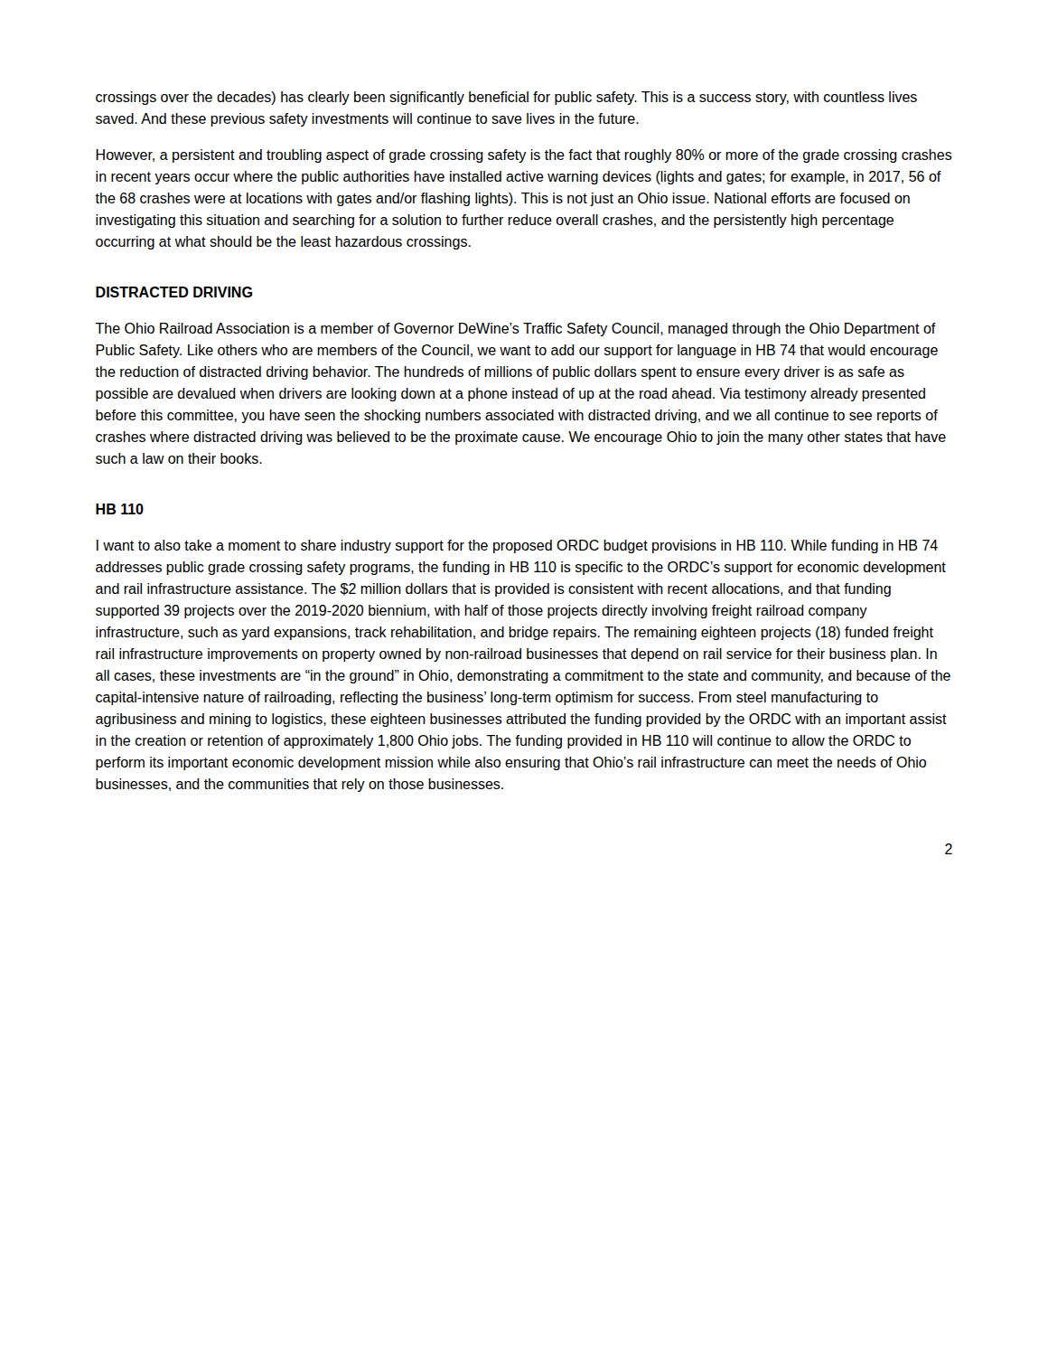crossings over the decades) has clearly been significantly beneficial for public safety. This is a success story, with countless lives saved. And these previous safety investments will continue to save lives in the future.
However, a persistent and troubling aspect of grade crossing safety is the fact that roughly 80% or more of the grade crossing crashes in recent years occur where the public authorities have installed active warning devices (lights and gates; for example, in 2017, 56 of the 68 crashes were at locations with gates and/or flashing lights). This is not just an Ohio issue. National efforts are focused on investigating this situation and searching for a solution to further reduce overall crashes, and the persistently high percentage occurring at what should be the least hazardous crossings.
DISTRACTED DRIVING
The Ohio Railroad Association is a member of Governor DeWine’s Traffic Safety Council, managed through the Ohio Department of Public Safety. Like others who are members of the Council, we want to add our support for language in HB 74 that would encourage the reduction of distracted driving behavior. The hundreds of millions of public dollars spent to ensure every driver is as safe as possible are devalued when drivers are looking down at a phone instead of up at the road ahead. Via testimony already presented before this committee, you have seen the shocking numbers associated with distracted driving, and we all continue to see reports of crashes where distracted driving was believed to be the proximate cause. We encourage Ohio to join the many other states that have such a law on their books.
HB 110
I want to also take a moment to share industry support for the proposed ORDC budget provisions in HB 110. While funding in HB 74 addresses public grade crossing safety programs, the funding in HB 110 is specific to the ORDC’s support for economic development and rail infrastructure assistance. The $2 million dollars that is provided is consistent with recent allocations, and that funding supported 39 projects over the 2019-2020 biennium, with half of those projects directly involving freight railroad company infrastructure, such as yard expansions, track rehabilitation, and bridge repairs. The remaining eighteen projects (18) funded freight rail infrastructure improvements on property owned by non-railroad businesses that depend on rail service for their business plan. In all cases, these investments are “in the ground” in Ohio, demonstrating a commitment to the state and community, and because of the capital-intensive nature of railroading, reflecting the business’ long-term optimism for success. From steel manufacturing to agribusiness and mining to logistics, these eighteen businesses attributed the funding provided by the ORDC with an important assist in the creation or retention of approximately 1,800 Ohio jobs. The funding provided in HB 110 will continue to allow the ORDC to perform its important economic development mission while also ensuring that Ohio’s rail infrastructure can meet the needs of Ohio businesses, and the communities that rely on those businesses.
2